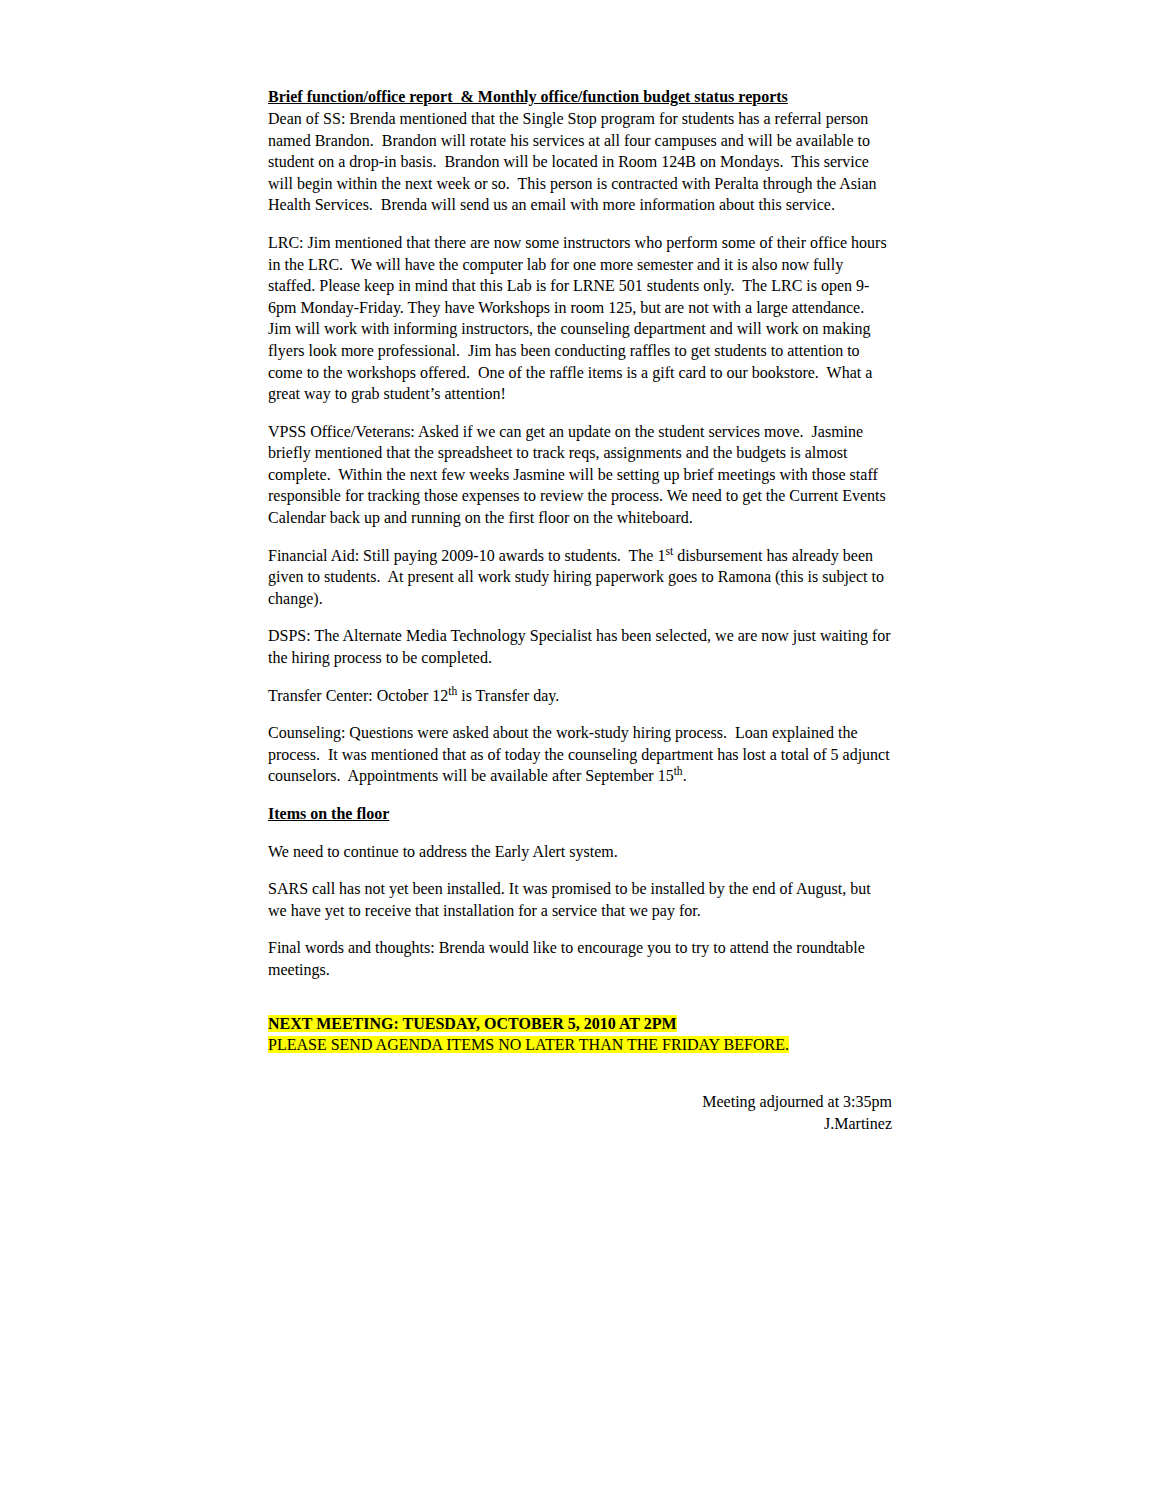Brief function/office report & Monthly office/function budget status reports
Dean of SS: Brenda mentioned that the Single Stop program for students has a referral person named Brandon. Brandon will rotate his services at all four campuses and will be available to student on a drop-in basis. Brandon will be located in Room 124B on Mondays. This service will begin within the next week or so. This person is contracted with Peralta through the Asian Health Services. Brenda will send us an email with more information about this service.
LRC: Jim mentioned that there are now some instructors who perform some of their office hours in the LRC. We will have the computer lab for one more semester and it is also now fully staffed. Please keep in mind that this Lab is for LRNE 501 students only. The LRC is open 9-6pm Monday-Friday. They have Workshops in room 125, but are not with a large attendance. Jim will work with informing instructors, the counseling department and will work on making flyers look more professional. Jim has been conducting raffles to get students to attention to come to the workshops offered. One of the raffle items is a gift card to our bookstore. What a great way to grab student’s attention!
VPSS Office/Veterans: Asked if we can get an update on the student services move. Jasmine briefly mentioned that the spreadsheet to track reqs, assignments and the budgets is almost complete. Within the next few weeks Jasmine will be setting up brief meetings with those staff responsible for tracking those expenses to review the process. We need to get the Current Events Calendar back up and running on the first floor on the whiteboard.
Financial Aid: Still paying 2009-10 awards to students. The 1st disbursement has already been given to students. At present all work study hiring paperwork goes to Ramona (this is subject to change).
DSPS: The Alternate Media Technology Specialist has been selected, we are now just waiting for the hiring process to be completed.
Transfer Center: October 12th is Transfer day.
Counseling: Questions were asked about the work-study hiring process. Loan explained the process. It was mentioned that as of today the counseling department has lost a total of 5 adjunct counselors. Appointments will be available after September 15th.
Items on the floor
We need to continue to address the Early Alert system.
SARS call has not yet been installed. It was promised to be installed by the end of August, but we have yet to receive that installation for a service that we pay for.
Final words and thoughts: Brenda would like to encourage you to try to attend the roundtable meetings.
NEXT MEETING: TUESDAY, OCTOBER 5, 2010 AT 2PM
PLEASE SEND AGENDA ITEMS NO LATER THAN THE FRIDAY BEFORE.
Meeting adjourned at 3:35pm
J.Martinez